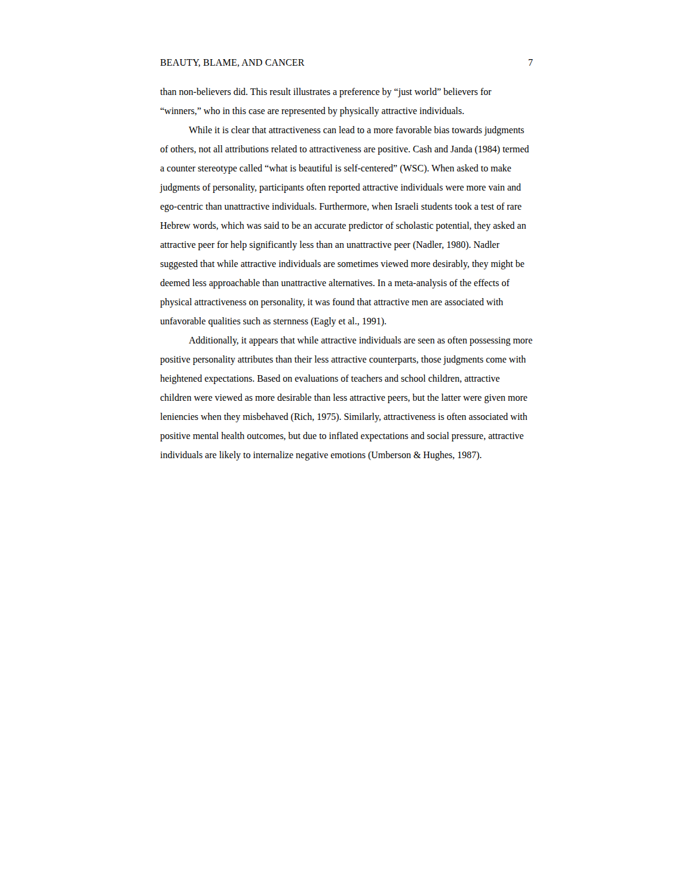Beauty, Blame, and Cancer
7
than non-believers did. This result illustrates a preference by “just world” believers for “winners,” who in this case are represented by physically attractive individuals.
While it is clear that attractiveness can lead to a more favorable bias towards judgments of others, not all attributions related to attractiveness are positive. Cash and Janda (1984) termed a counter stereotype called “what is beautiful is self-centered” (WSC). When asked to make judgments of personality, participants often reported attractive individuals were more vain and ego-centric than unattractive individuals. Furthermore, when Israeli students took a test of rare Hebrew words, which was said to be an accurate predictor of scholastic potential, they asked an attractive peer for help significantly less than an unattractive peer (Nadler, 1980). Nadler suggested that while attractive individuals are sometimes viewed more desirably, they might be deemed less approachable than unattractive alternatives. In a meta-analysis of the effects of physical attractiveness on personality, it was found that attractive men are associated with unfavorable qualities such as sternness (Eagly et al., 1991).
Additionally, it appears that while attractive individuals are seen as often possessing more positive personality attributes than their less attractive counterparts, those judgments come with heightened expectations. Based on evaluations of teachers and school children, attractive children were viewed as more desirable than less attractive peers, but the latter were given more leniencies when they misbehaved (Rich, 1975). Similarly, attractiveness is often associated with positive mental health outcomes, but due to inflated expectations and social pressure, attractive individuals are likely to internalize negative emotions (Umberson & Hughes, 1987).